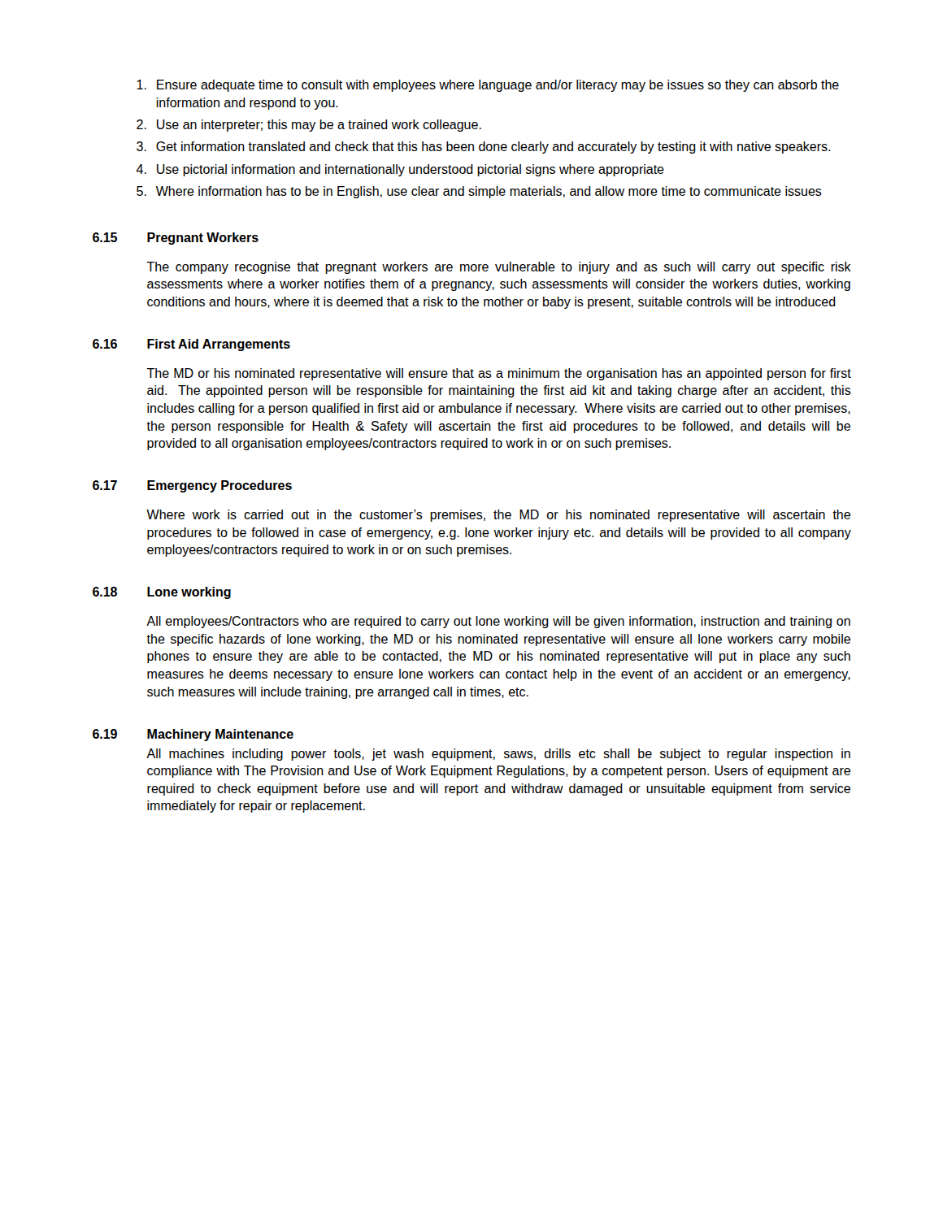Ensure adequate time to consult with employees where language and/or literacy may be issues so they can absorb the information and respond to you.
Use an interpreter; this may be a trained work colleague.
Get information translated and check that this has been done clearly and accurately by testing it with native speakers.
Use pictorial information and internationally understood pictorial signs where appropriate
Where information has to be in English, use clear and simple materials, and allow more time to communicate issues
6.15 Pregnant Workers
The company recognise that pregnant workers are more vulnerable to injury and as such will carry out specific risk assessments where a worker notifies them of a pregnancy, such assessments will consider the workers duties, working conditions and hours, where it is deemed that a risk to the mother or baby is present, suitable controls will be introduced
6.16 First Aid Arrangements
The MD or his nominated representative will ensure that as a minimum the organisation has an appointed person for first aid. The appointed person will be responsible for maintaining the first aid kit and taking charge after an accident, this includes calling for a person qualified in first aid or ambulance if necessary. Where visits are carried out to other premises, the person responsible for Health & Safety will ascertain the first aid procedures to be followed, and details will be provided to all organisation employees/contractors required to work in or on such premises.
6.17 Emergency Procedures
Where work is carried out in the customer’s premises, the MD or his nominated representative will ascertain the procedures to be followed in case of emergency, e.g. lone worker injury etc. and details will be provided to all company employees/contractors required to work in or on such premises.
6.18 Lone working
All employees/Contractors who are required to carry out lone working will be given information, instruction and training on the specific hazards of lone working, the MD or his nominated representative will ensure all lone workers carry mobile phones to ensure they are able to be contacted, the MD or his nominated representative will put in place any such measures he deems necessary to ensure lone workers can contact help in the event of an accident or an emergency, such measures will include training, pre arranged call in times, etc.
6.19 Machinery Maintenance
All machines including power tools, jet wash equipment, saws, drills etc shall be subject to regular inspection in compliance with The Provision and Use of Work Equipment Regulations, by a competent person. Users of equipment are required to check equipment before use and will report and withdraw damaged or unsuitable equipment from service immediately for repair or replacement.